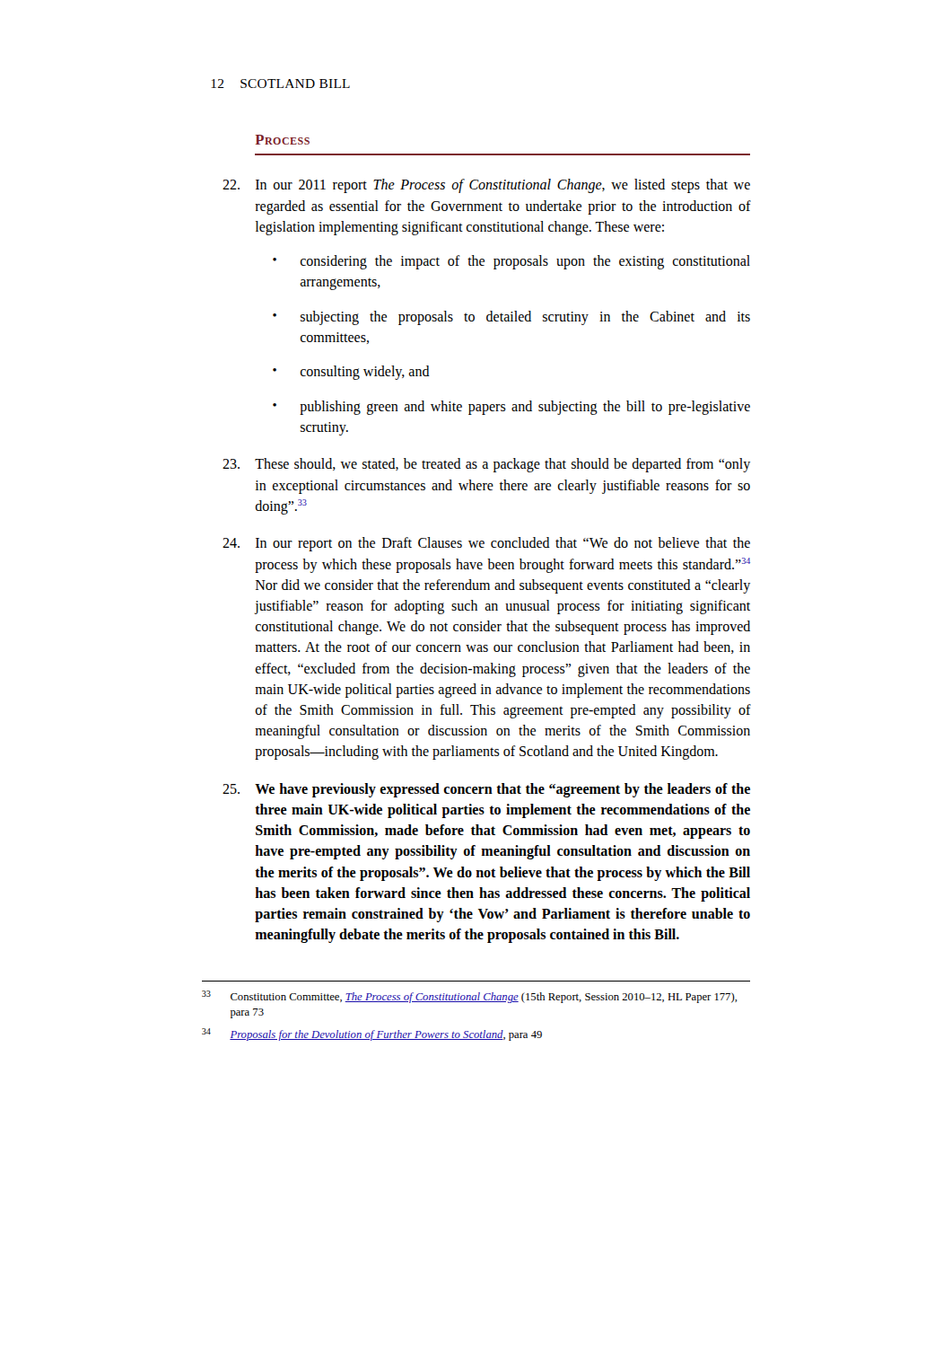12 SCOTLAND BILL
Process
22.
In our 2011 report The Process of Constitutional Change, we listed steps that we regarded as essential for the Government to undertake prior to the introduction of legislation implementing significant constitutional change. These were:
considering the impact of the proposals upon the existing constitutional arrangements,
subjecting the proposals to detailed scrutiny in the Cabinet and its committees,
consulting widely, and
publishing green and white papers and subjecting the bill to pre-legislative scrutiny.
23.
These should, we stated, be treated as a package that should be departed from “only in exceptional circumstances and where there are clearly justifiable reasons for so doing”.33
24.
In our report on the Draft Clauses we concluded that “We do not believe that the process by which these proposals have been brought forward meets this standard.”34 Nor did we consider that the referendum and subsequent events constituted a “clearly justifiable” reason for adopting such an unusual process for initiating significant constitutional change. We do not consider that the subsequent process has improved matters. At the root of our concern was our conclusion that Parliament had been, in effect, “excluded from the decision-making process” given that the leaders of the main UK-wide political parties agreed in advance to implement the recommendations of the Smith Commission in full. This agreement pre-empted any possibility of meaningful consultation or discussion on the merits of the Smith Commission proposals—including with the parliaments of Scotland and the United Kingdom.
25.
We have previously expressed concern that the “agreement by the leaders of the three main UK-wide political parties to implement the recommendations of the Smith Commission, made before that Commission had even met, appears to have pre-empted any possibility of meaningful consultation and discussion on the merits of the proposals”. We do not believe that the process by which the Bill has been taken forward since then has addressed these concerns. The political parties remain constrained by ‘the Vow’ and Parliament is therefore unable to meaningfully debate the merits of the proposals contained in this Bill.
33 Constitution Committee, The Process of Constitutional Change (15th Report, Session 2010–12, HL Paper 177), para 73
34 Proposals for the Devolution of Further Powers to Scotland, para 49